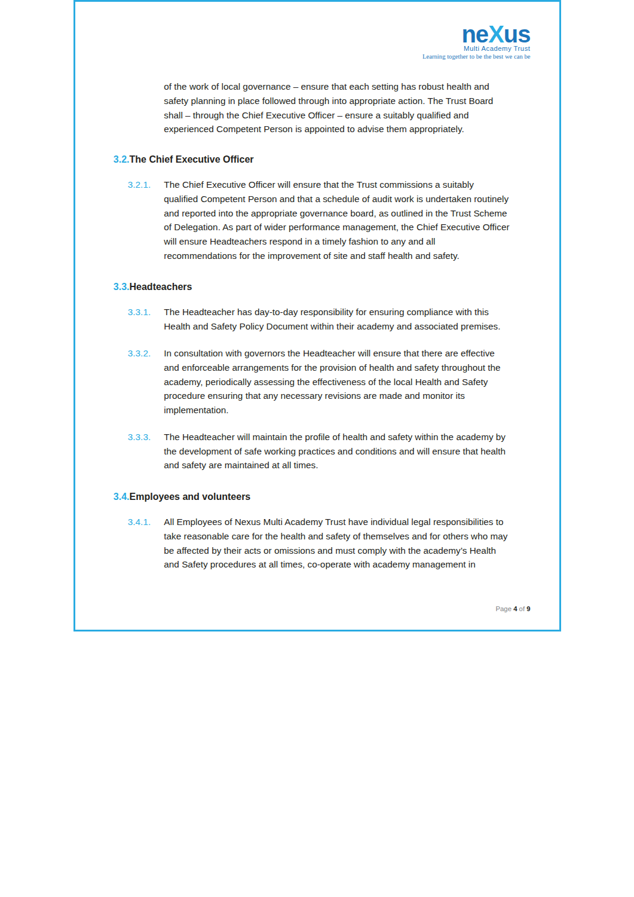neXus
Multi Academy Trust
Learning together to be the best we can be
of the work of local governance – ensure that each setting has robust health and safety planning in place followed through into appropriate action. The Trust Board shall – through the Chief Executive Officer – ensure a suitably qualified and experienced Competent Person is appointed to advise them appropriately.
3.2. The Chief Executive Officer
3.2.1. The Chief Executive Officer will ensure that the Trust commissions a suitably qualified Competent Person and that a schedule of audit work is undertaken routinely and reported into the appropriate governance board, as outlined in the Trust Scheme of Delegation. As part of wider performance management, the Chief Executive Officer will ensure Headteachers respond in a timely fashion to any and all recommendations for the improvement of site and staff health and safety.
3.3. Headteachers
3.3.1. The Headteacher has day-to-day responsibility for ensuring compliance with this Health and Safety Policy Document within their academy and associated premises.
3.3.2. In consultation with governors the Headteacher will ensure that there are effective and enforceable arrangements for the provision of health and safety throughout the academy, periodically assessing the effectiveness of the local Health and Safety procedure ensuring that any necessary revisions are made and monitor its implementation.
3.3.3. The Headteacher will maintain the profile of health and safety within the academy by the development of safe working practices and conditions and will ensure that health and safety are maintained at all times.
3.4. Employees and volunteers
3.4.1. All Employees of Nexus Multi Academy Trust have individual legal responsibilities to take reasonable care for the health and safety of themselves and for others who may be affected by their acts or omissions and must comply with the academy’s Health and Safety procedures at all times, co-operate with academy management in
Page 4 of 9